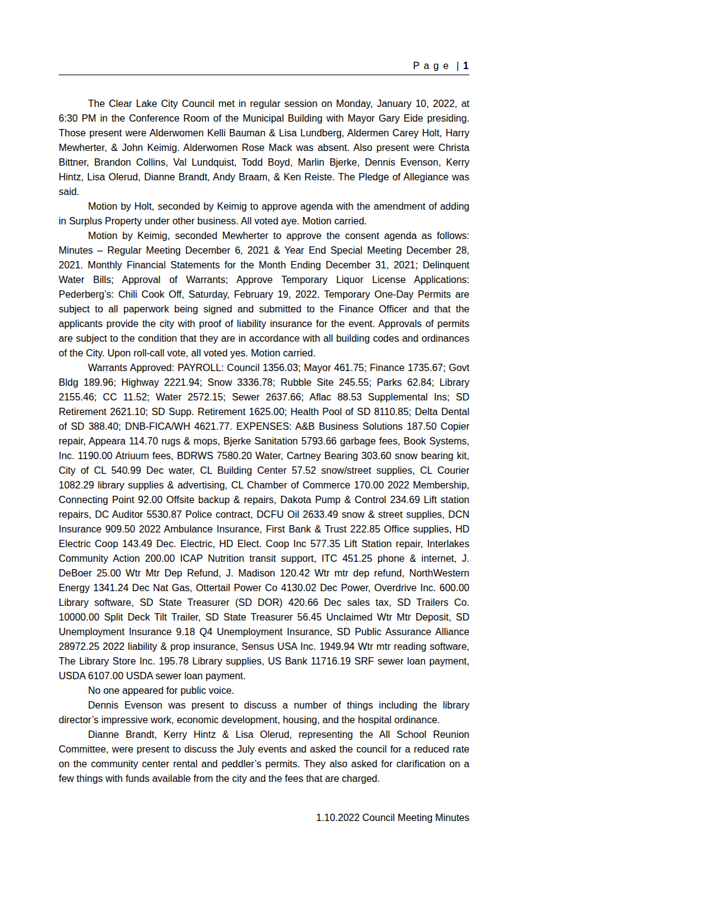P a g e | 1
The Clear Lake City Council met in regular session on Monday, January 10, 2022, at 6:30 PM in the Conference Room of the Municipal Building with Mayor Gary Eide presiding. Those present were Alderwomen Kelli Bauman & Lisa Lundberg, Aldermen Carey Holt, Harry Mewherter, & John Keimig. Alderwomen Rose Mack was absent. Also present were Christa Bittner, Brandon Collins, Val Lundquist, Todd Boyd, Marlin Bjerke, Dennis Evenson, Kerry Hintz, Lisa Olerud, Dianne Brandt, Andy Braam, & Ken Reiste. The Pledge of Allegiance was said.
Motion by Holt, seconded by Keimig to approve agenda with the amendment of adding in Surplus Property under other business. All voted aye. Motion carried.
Motion by Keimig, seconded Mewherter to approve the consent agenda as follows: Minutes – Regular Meeting December 6, 2021 & Year End Special Meeting December 28, 2021. Monthly Financial Statements for the Month Ending December 31, 2021; Delinquent Water Bills; Approval of Warrants; Approve Temporary Liquor License Applications: Pederberg’s: Chili Cook Off, Saturday, February 19, 2022. Temporary One-Day Permits are subject to all paperwork being signed and submitted to the Finance Officer and that the applicants provide the city with proof of liability insurance for the event. Approvals of permits are subject to the condition that they are in accordance with all building codes and ordinances of the City. Upon roll-call vote, all voted yes. Motion carried.
Warrants Approved: PAYROLL: Council 1356.03; Mayor 461.75; Finance 1735.67; Govt Bldg 189.96; Highway 2221.94; Snow 3336.78; Rubble Site 245.55; Parks 62.84; Library 2155.46; CC 11.52; Water 2572.15; Sewer 2637.66; Aflac 88.53 Supplemental Ins; SD Retirement 2621.10; SD Supp. Retirement 1625.00; Health Pool of SD 8110.85; Delta Dental of SD 388.40; DNB-FICA/WH 4621.77. EXPENSES: A&B Business Solutions 187.50 Copier repair, Appeara 114.70 rugs & mops, Bjerke Sanitation 5793.66 garbage fees, Book Systems, Inc. 1190.00 Atriuum fees, BDRWS 7580.20 Water, Cartney Bearing 303.60 snow bearing kit, City of CL 540.99 Dec water, CL Building Center 57.52 snow/street supplies, CL Courier 1082.29 library supplies & advertising, CL Chamber of Commerce 170.00 2022 Membership, Connecting Point 92.00 Offsite backup & repairs, Dakota Pump & Control 234.69 Lift station repairs, DC Auditor 5530.87 Police contract, DCFU Oil 2633.49 snow & street supplies, DCN Insurance 909.50 2022 Ambulance Insurance, First Bank & Trust 222.85 Office supplies, HD Electric Coop 143.49 Dec. Electric, HD Elect. Coop Inc 577.35 Lift Station repair, Interlakes Community Action 200.00 ICAP Nutrition transit support, ITC 451.25 phone & internet, J. DeBoer 25.00 Wtr Mtr Dep Refund, J. Madison 120.42 Wtr mtr dep refund, NorthWestern Energy 1341.24 Dec Nat Gas, Ottertail Power Co 4130.02 Dec Power, Overdrive Inc. 600.00 Library software, SD State Treasurer (SD DOR) 420.66 Dec sales tax, SD Trailers Co. 10000.00 Split Deck Tilt Trailer, SD State Treasurer 56.45 Unclaimed Wtr Mtr Deposit, SD Unemployment Insurance 9.18 Q4 Unemployment Insurance, SD Public Assurance Alliance 28972.25 2022 liability & prop insurance, Sensus USA Inc. 1949.94 Wtr mtr reading software, The Library Store Inc. 195.78 Library supplies, US Bank 11716.19 SRF sewer loan payment, USDA 6107.00 USDA sewer loan payment.
No one appeared for public voice.
Dennis Evenson was present to discuss a number of things including the library director’s impressive work, economic development, housing, and the hospital ordinance.
Dianne Brandt, Kerry Hintz & Lisa Olerud, representing the All School Reunion Committee, were present to discuss the July events and asked the council for a reduced rate on the community center rental and peddler’s permits. They also asked for clarification on a few things with funds available from the city and the fees that are charged.
1.10.2022 Council Meeting Minutes